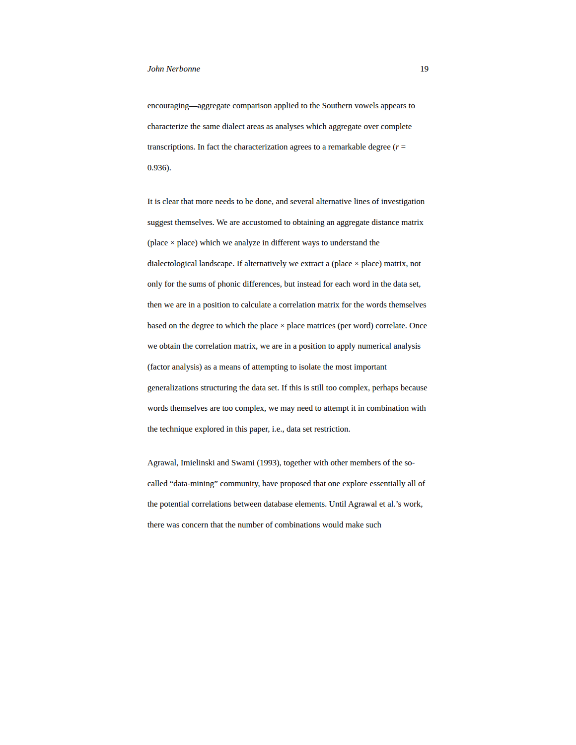John Nerbonne 19
encouraging—aggregate comparison applied to the Southern vowels appears to characterize the same dialect areas as analyses which aggregate over complete transcriptions. In fact the characterization agrees to a remarkable degree (r = 0.936).
It is clear that more needs to be done, and several alternative lines of investigation suggest themselves. We are accustomed to obtaining an aggregate distance matrix (place × place) which we analyze in different ways to understand the dialectological landscape. If alternatively we extract a (place × place) matrix, not only for the sums of phonic differences, but instead for each word in the data set, then we are in a position to calculate a correlation matrix for the words themselves based on the degree to which the place × place matrices (per word) correlate. Once we obtain the correlation matrix, we are in a position to apply numerical analysis (factor analysis) as a means of attempting to isolate the most important generalizations structuring the data set. If this is still too complex, perhaps because words themselves are too complex, we may need to attempt it in combination with the technique explored in this paper, i.e., data set restriction.
Agrawal, Imielinski and Swami (1993), together with other members of the so-called “data-mining” community, have proposed that one explore essentially all of the potential correlations between database elements. Until Agrawal et al.’s work, there was concern that the number of combinations would make such